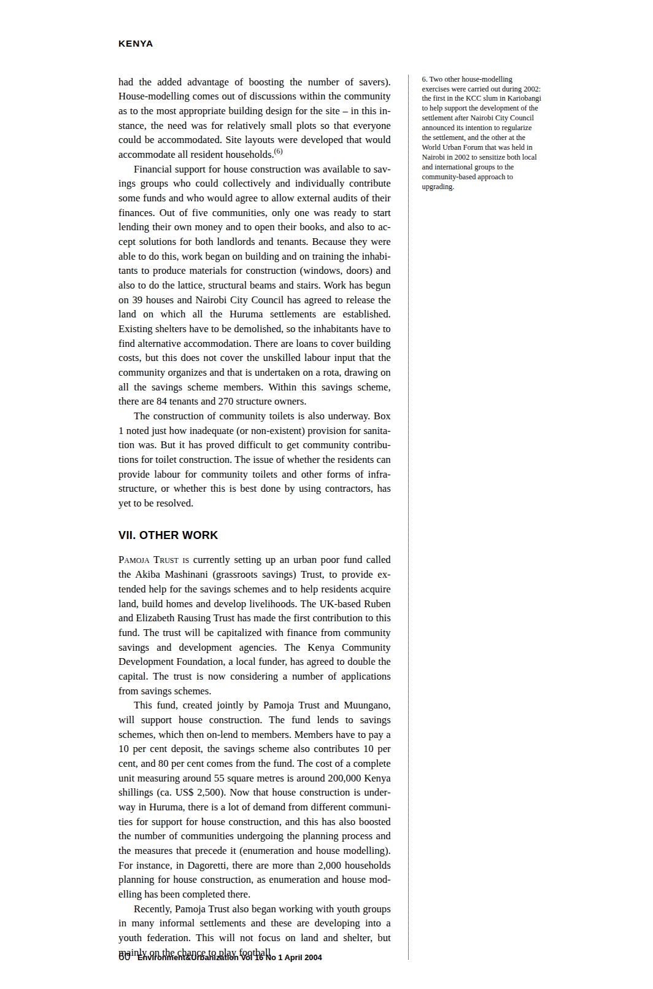KENYA
had the added advantage of boosting the number of savers). House-modelling comes out of discussions within the community as to the most appropriate building design for the site – in this instance, the need was for relatively small plots so that everyone could be accommodated. Site layouts were developed that would accommodate all resident households.(6)
Financial support for house construction was available to savings groups who could collectively and individually contribute some funds and who would agree to allow external audits of their finances. Out of five communities, only one was ready to start lending their own money and to open their books, and also to accept solutions for both landlords and tenants. Because they were able to do this, work began on building and on training the inhabitants to produce materials for construction (windows, doors) and also to do the lattice, structural beams and stairs. Work has begun on 39 houses and Nairobi City Council has agreed to release the land on which all the Huruma settlements are established. Existing shelters have to be demolished, so the inhabitants have to find alternative accommodation. There are loans to cover building costs, but this does not cover the unskilled labour input that the community organizes and that is undertaken on a rota, drawing on all the savings scheme members. Within this savings scheme, there are 84 tenants and 270 structure owners.
The construction of community toilets is also underway. Box 1 noted just how inadequate (or non-existent) provision for sanitation was. But it has proved difficult to get community contributions for toilet construction. The issue of whether the residents can provide labour for community toilets and other forms of infrastructure, or whether this is best done by using contractors, has yet to be resolved.
VII. OTHER WORK
Pamoja Trust is currently setting up an urban poor fund called the Akiba Mashinani (grassroots savings) Trust, to provide extended help for the savings schemes and to help residents acquire land, build homes and develop livelihoods. The UK-based Ruben and Elizabeth Rausing Trust has made the first contribution to this fund. The trust will be capitalized with finance from community savings and development agencies. The Kenya Community Development Foundation, a local funder, has agreed to double the capital. The trust is now considering a number of applications from savings schemes.
This fund, created jointly by Pamoja Trust and Muungano, will support house construction. The fund lends to savings schemes, which then on-lend to members. Members have to pay a 10 per cent deposit, the savings scheme also contributes 10 per cent, and 80 per cent comes from the fund. The cost of a complete unit measuring around 55 square metres is around 200,000 Kenya shillings (ca. US$ 2,500). Now that house construction is underway in Huruma, there is a lot of demand from different communities for support for house construction, and this has also boosted the number of communities undergoing the planning process and the measures that precede it (enumeration and house modelling). For instance, in Dagoretti, there are more than 2,000 households planning for house construction, as enumeration and house modelling has been completed there.
Recently, Pamoja Trust also began working with youth groups in many informal settlements and these are developing into a youth federation. This will not focus on land and shelter, but mainly on the chance to play football
6. Two other house-modelling exercises were carried out during 2002: the first in the KCC slum in Kariobangi to help support the development of the settlement after Nairobi City Council announced its intention to regularize the settlement, and the other at the World Urban Forum that was held in Nairobi in 2002 to sensitize both local and international groups to the community-based approach to upgrading.
60 Environment&Urbanization Vol 16 No 1 April 2004